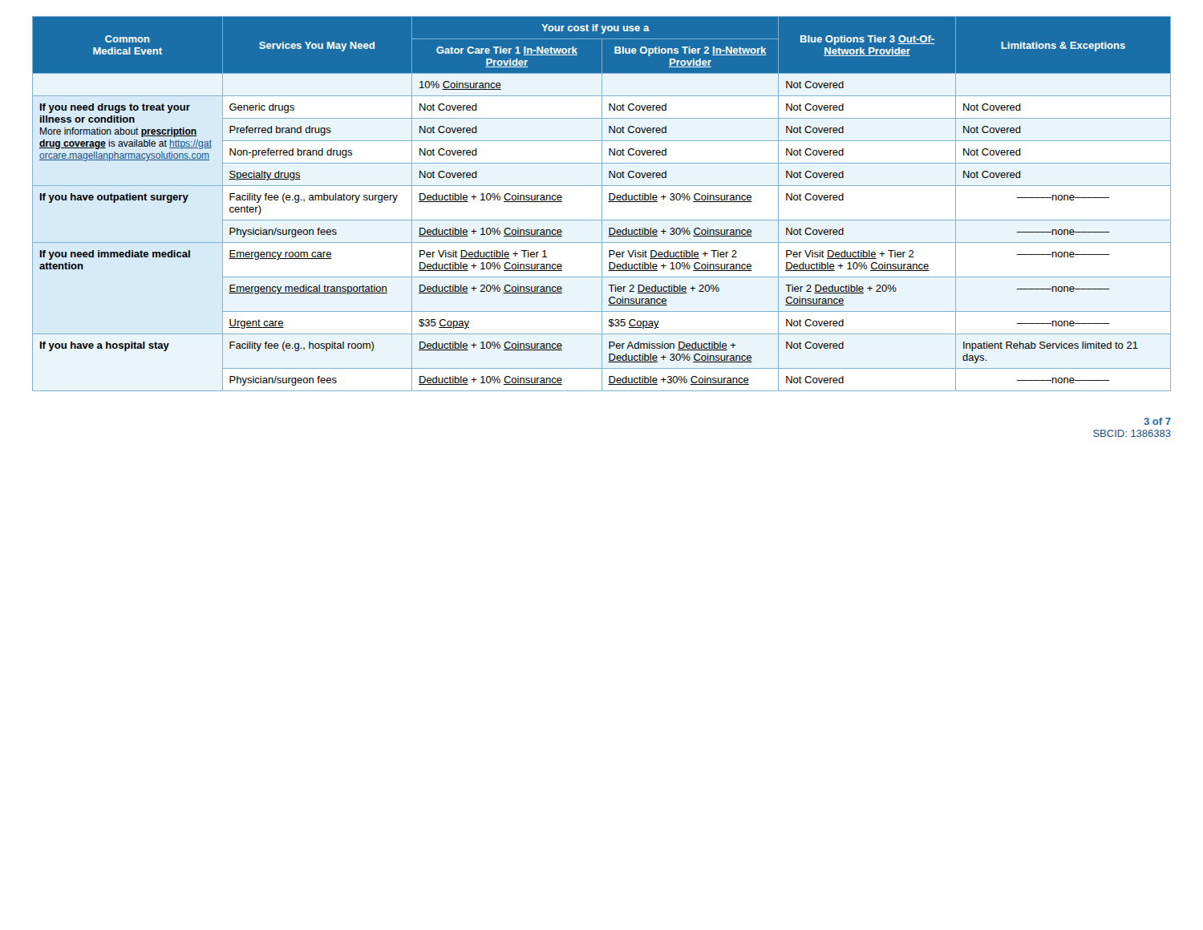| Common Medical Event | Services You May Need | Your cost if you use a | Blue Options Tier 3 Out-Of-Network Provider | Limitations & Exceptions |
| --- | --- | --- | --- | --- |
| Gator Care Tier 1 In-Network Provider | Blue Options Tier 2 In-Network Provider |
| | | 10% Coinsurance | | Not Covered | |
| If you need drugs to treat your illness or condition More information about prescription drug coverage is available at https://gatorcare.magellanpharmacysolutions.com | Generic drugs | Not Covered | Not Covered | Not Covered | Not Covered |
| Preferred brand drugs | Not Covered | Not Covered | Not Covered | Not Covered |
| Non-preferred brand drugs | Not Covered | Not Covered | Not Covered | Not Covered |
| Specialty drugs | Not Covered | Not Covered | Not Covered | Not Covered |
| If you have outpatient surgery | Facility fee (e.g., ambulatory surgery center) | Deductible + 10% Coinsurance | Deductible + 30% Coinsurance | Not Covered | ––––––none–––––– |
| Physician/surgeon fees | Deductible + 10% Coinsurance | Deductible + 30% Coinsurance | Not Covered | ––––––none–––––– |
| If you need immediate medical attention | Emergency room care | Per Visit Deductible + Tier 1 Deductible + 10% Coinsurance | Per Visit Deductible + Tier 2 Deductible + 10% Coinsurance | Per Visit Deductible + Tier 2 Deductible + 10% Coinsurance | ––––––none–––––– |
| Emergency medical transportation | Deductible + 20% Coinsurance | Tier 2 Deductible + 20% Coinsurance | Tier 2 Deductible + 20% Coinsurance | ––––––none–––––– |
| Urgent care | $35 Copay | $35 Copay | Not Covered | ––––––none–––––– |
| If you have a hospital stay | Facility fee (e.g., hospital room) | Deductible + 10% Coinsurance | Per Admission Deductible + Deductible + 30% Coinsurance | Not Covered | Inpatient Rehab Services limited to 21 days. |
| Physician/surgeon fees | Deductible + 10% Coinsurance | Deductible +30% Coinsurance | Not Covered | ––––––none–––––– |
3 of 7
SBCID: 1386383